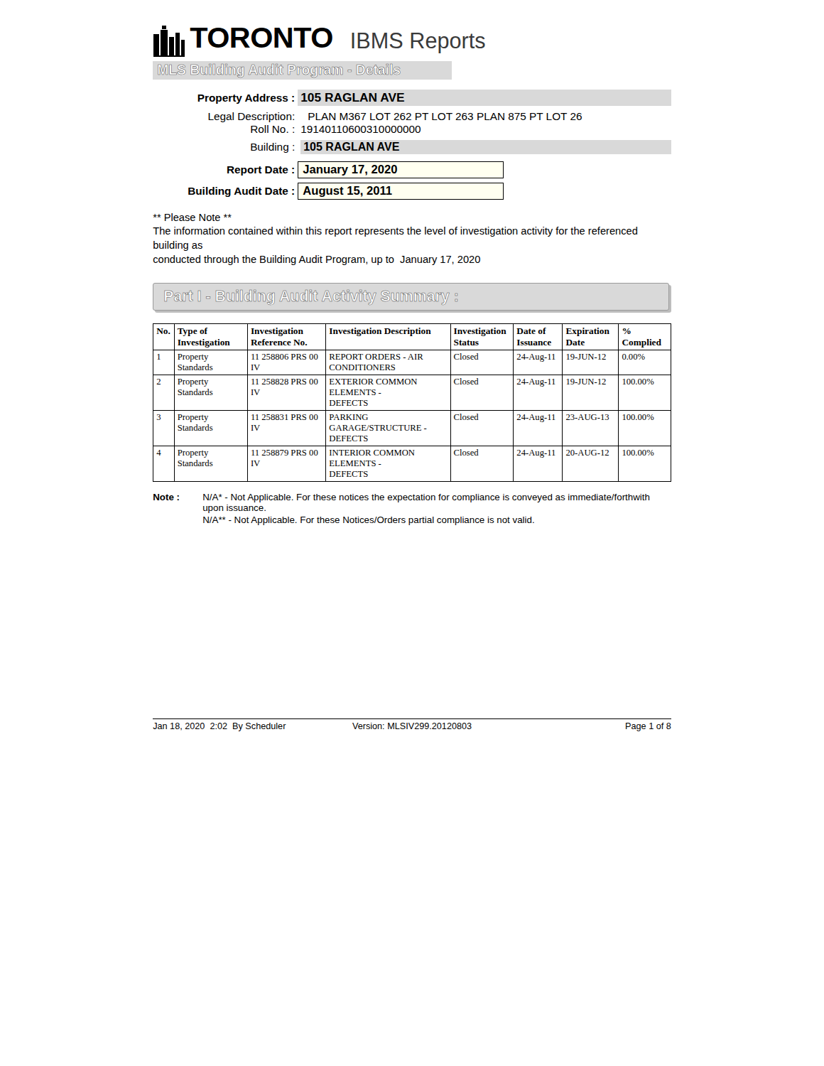TORONTO
IBMS Reports
MLS Building Audit Program - Details
Property Address :
105 RAGLAN AVE
Legal Description:
PLAN M367 LOT 262 PT LOT 263 PLAN 875 PT LOT 26
Roll No. :
19140110600310000000
Building :
105 RAGLAN AVE
Report Date :
January 17, 2020
Building Audit Date :
August 15, 2011
** Please Note **
The information contained within this report represents the level of investigation activity for the referenced building as
conducted through the Building Audit Program, up to January 17, 2020
Part I - Building Audit Activity Summary :
| No. | Type of Investigation | Investigation Reference No. | Investigation Description | Investigation Status | Date of Issuance | Expiration Date | % Complied |
| --- | --- | --- | --- | --- | --- | --- | --- |
| 1 | Property Standards | 11 258806 PRS 00 IV | REPORT ORDERS - AIR CONDITIONERS | Closed | 24-Aug-11 | 19-JUN-12 | 0.00% |
| 2 | Property Standards | 11 258828 PRS 00 IV | EXTERIOR COMMON ELEMENTS - DEFECTS | Closed | 24-Aug-11 | 19-JUN-12 | 100.00% |
| 3 | Property Standards | 11 258831 PRS 00 IV | PARKING GARAGE/STRUCTURE - DEFECTS | Closed | 24-Aug-11 | 23-AUG-13 | 100.00% |
| 4 | Property Standards | 11 258879 PRS 00 IV | INTERIOR COMMON ELEMENTS - DEFECTS | Closed | 24-Aug-11 | 20-AUG-12 | 100.00% |
Note :
N/A* - Not Applicable. For these notices the expectation for compliance is conveyed as immediate/forthwith upon issuance.
N/A** - Not Applicable. For these Notices/Orders partial compliance is not valid.
Jan 18, 2020 2:02 By Scheduler
Version: MLSIV299.20120803
Page 1 of 8